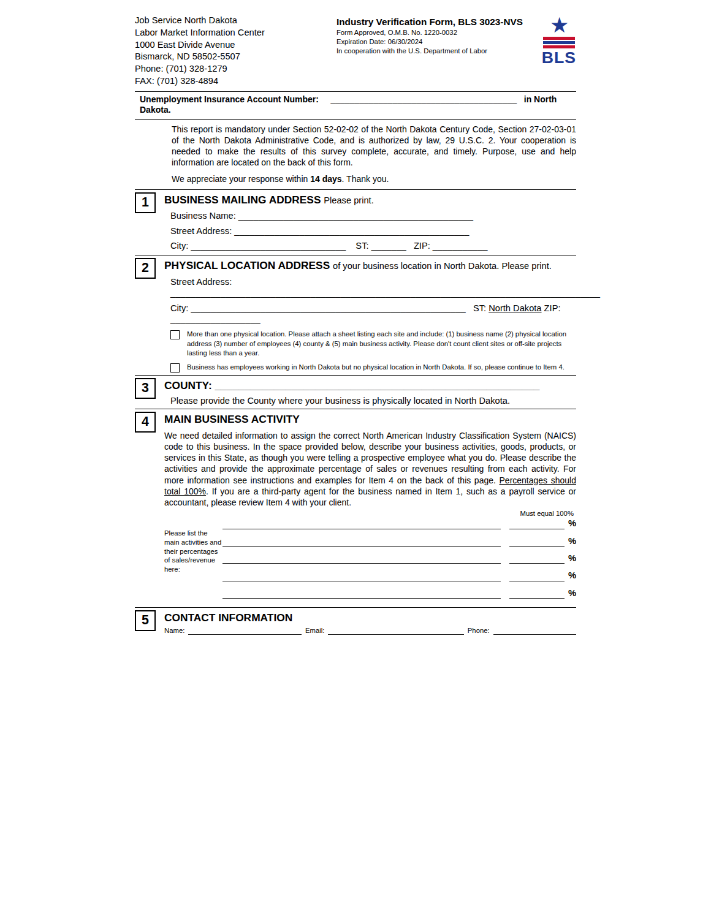Job Service North Dakota
Labor Market Information Center
1000 East Divide Avenue
Bismarck, ND 58502-5507
Phone: (701) 328-1279
FAX: (701) 328-4894
Industry Verification Form, BLS 3023-NVS
Form Approved, O.M.B. No. 1220-0032
Expiration Date: 06/30/2024
In cooperation with the U.S. Department of Labor
★
BLS
Unemployment Insurance Account Number: _______________________________________ in North Dakota.
This report is mandatory under Section 52-02-02 of the North Dakota Century Code, Section 27-02-03-01 of the North Dakota Administrative Code, and is authorized by law, 29 U.S.C. 2. Your cooperation is needed to make the results of this survey complete, accurate, and timely. Purpose, use and help information are located on the back of this form.
We appreciate your response within 14 days. Thank you.
1
BUSINESS MAILING ADDRESS Please print.
Business Name: _______________________________________________
Street Address: _______________________________________________
City: _______________________________ ST: _______ ZIP: ___________
2
PHYSICAL LOCATION ADDRESS of your business location in North Dakota. Please print.
Street Address: ______________________________________________________________________________________
City: _______________________________________________________ ST: North Dakota ZIP: __________________
More than one physical location. Please attach a sheet listing each site and include: (1) business name (2) physical location address (3) number of employees (4) county & (5) main business activity. Please don't count client sites or off-site projects lasting less than a year.
Business has employees working in North Dakota but no physical location in North Dakota. If so, please continue to Item 4.
3
COUNTY: _______________________________________________________
Please provide the County where your business is physically located in North Dakota.
4
MAIN BUSINESS ACTIVITY
We need detailed information to assign the correct North American Industry Classification System (NAICS) code to this business. In the space provided below, describe your business activities, goods, products, or services in this State, as though you were telling a prospective employee what you do. Please describe the activities and provide the approximate percentage of sales or revenues resulting from each activity. For more information see instructions and examples for Item 4 on the back of this page. Percentages should total 100%. If you are a third-party agent for the business named in Item 1, such as a payroll service or accountant, please review Item 4 with your client.
Must equal 100%
Please list the main activities and their percentages of sales/revenue here:
%
%
%
%
%
5
CONTACT INFORMATION
Name: Email: Phone: